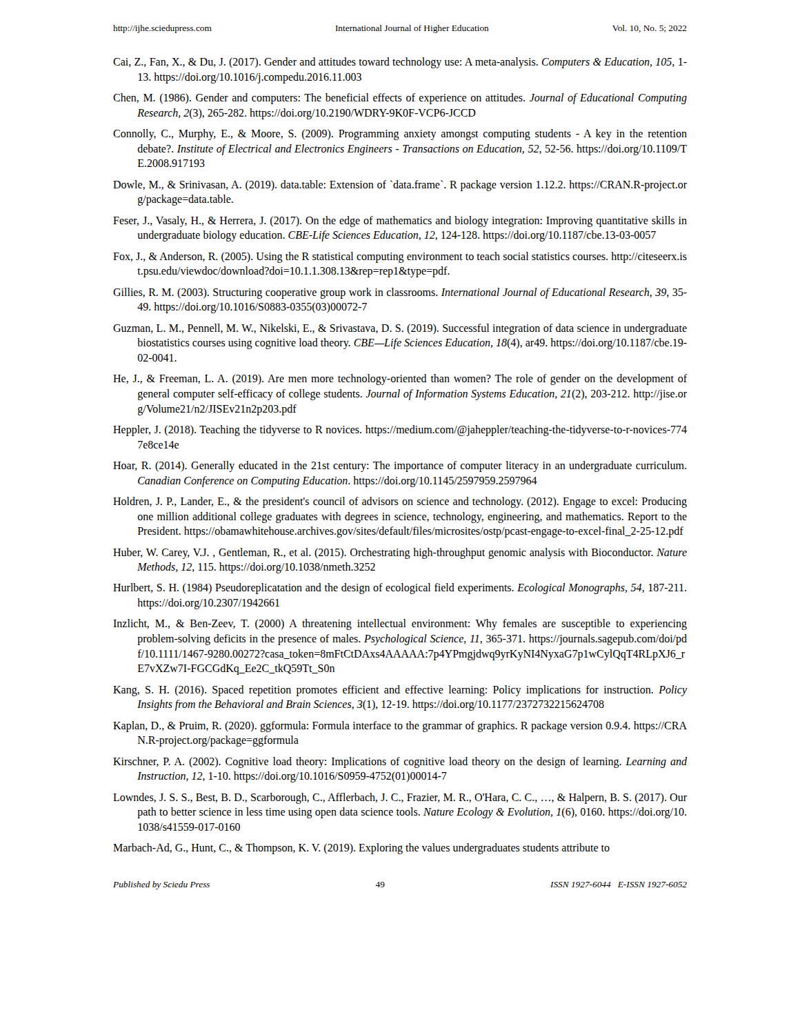http://ijhe.sciedupress.com
International Journal of Higher Education
Vol. 10, No. 5; 2022
Cai, Z., Fan, X., & Du, J. (2017). Gender and attitudes toward technology use: A meta-analysis. Computers & Education, 105, 1-13. https://doi.org/10.1016/j.compedu.2016.11.003
Chen, M. (1986). Gender and computers: The beneficial effects of experience on attitudes. Journal of Educational Computing Research, 2(3), 265-282. https://doi.org/10.2190/WDRY-9K0F-VCP6-JCCD
Connolly, C., Murphy, E., & Moore, S. (2009). Programming anxiety amongst computing students - A key in the retention debate?. Institute of Electrical and Electronics Engineers - Transactions on Education, 52, 52-56. https://doi.org/10.1109/TE.2008.917193
Dowle, M., & Srinivasan, A. (2019). data.table: Extension of `data.frame`. R package version 1.12.2. https://CRAN.R-project.org/package=data.table.
Feser, J., Vasaly, H., & Herrera, J. (2017). On the edge of mathematics and biology integration: Improving quantitative skills in undergraduate biology education. CBE-Life Sciences Education, 12, 124-128. https://doi.org/10.1187/cbe.13-03-0057
Fox, J., & Anderson, R. (2005). Using the R statistical computing environment to teach social statistics courses. http://citeseerx.ist.psu.edu/viewdoc/download?doi=10.1.1.308.13&rep=rep1&type=pdf.
Gillies, R. M. (2003). Structuring cooperative group work in classrooms. International Journal of Educational Research, 39, 35-49. https://doi.org/10.1016/S0883-0355(03)00072-7
Guzman, L. M., Pennell, M. W., Nikelski, E., & Srivastava, D. S. (2019). Successful integration of data science in undergraduate biostatistics courses using cognitive load theory. CBE—Life Sciences Education, 18(4), ar49. https://doi.org/10.1187/cbe.19-02-0041.
He, J., & Freeman, L. A. (2019). Are men more technology-oriented than women? The role of gender on the development of general computer self-efficacy of college students. Journal of Information Systems Education, 21(2), 203-212. http://jise.org/Volume21/n2/JISEv21n2p203.pdf
Heppler, J. (2018). Teaching the tidyverse to R novices. https://medium.com/@jaheppler/teaching-the-tidyverse-to-r-novices-7747e8ce14e
Hoar, R. (2014). Generally educated in the 21st century: The importance of computer literacy in an undergraduate curriculum. Canadian Conference on Computing Education. https://doi.org/10.1145/2597959.2597964
Holdren, J. P., Lander, E., & the president's council of advisors on science and technology. (2012). Engage to excel: Producing one million additional college graduates with degrees in science, technology, engineering, and mathematics. Report to the President. https://obamawhitehouse.archives.gov/sites/default/files/microsites/ostp/pcast-engage-to-excel-final_2-25-12.pdf
Huber, W. Carey, V.J. , Gentleman, R., et al. (2015). Orchestrating high-throughput genomic analysis with Bioconductor. Nature Methods, 12, 115. https://doi.org/10.1038/nmeth.3252
Hurlbert, S. H. (1984) Pseudoreplicatation and the design of ecological field experiments. Ecological Monographs, 54, 187-211. https://doi.org/10.2307/1942661
Inzlicht, M., & Ben-Zeev, T. (2000) A threatening intellectual environment: Why females are susceptible to experiencing problem-solving deficits in the presence of males. Psychological Science, 11, 365-371. https://journals.sagepub.com/doi/pdf/10.1111/1467-9280.00272?casa_token=8mFtCtDAxs4AAAAA:7p4YPmgjdwq9yrKyNI4NyxaG7p1wCylQqT4RLpXJ6_rE7vXZw7I-FGCGdKq_Ee2C_tkQ59Tt_S0n
Kang, S. H. (2016). Spaced repetition promotes efficient and effective learning: Policy implications for instruction. Policy Insights from the Behavioral and Brain Sciences, 3(1), 12-19. https://doi.org/10.1177/2372732215624708
Kaplan, D., & Pruim, R. (2020). ggformula: Formula interface to the grammar of graphics. R package version 0.9.4. https://CRAN.R-project.org/package=ggformula
Kirschner, P. A. (2002). Cognitive load theory: Implications of cognitive load theory on the design of learning. Learning and Instruction, 12, 1-10. https://doi.org/10.1016/S0959-4752(01)00014-7
Lowndes, J. S. S., Best, B. D., Scarborough, C., Afflerbach, J. C., Frazier, M. R., O'Hara, C. C., …, & Halpern, B. S. (2017). Our path to better science in less time using open data science tools. Nature Ecology & Evolution, 1(6), 0160. https://doi.org/10.1038/s41559-017-0160
Marbach-Ad, G., Hunt, C., & Thompson, K. V. (2019). Exploring the values undergraduates students attribute to
Published by Sciedu Press
49
ISSN 1927-6044 E-ISSN 1927-6052